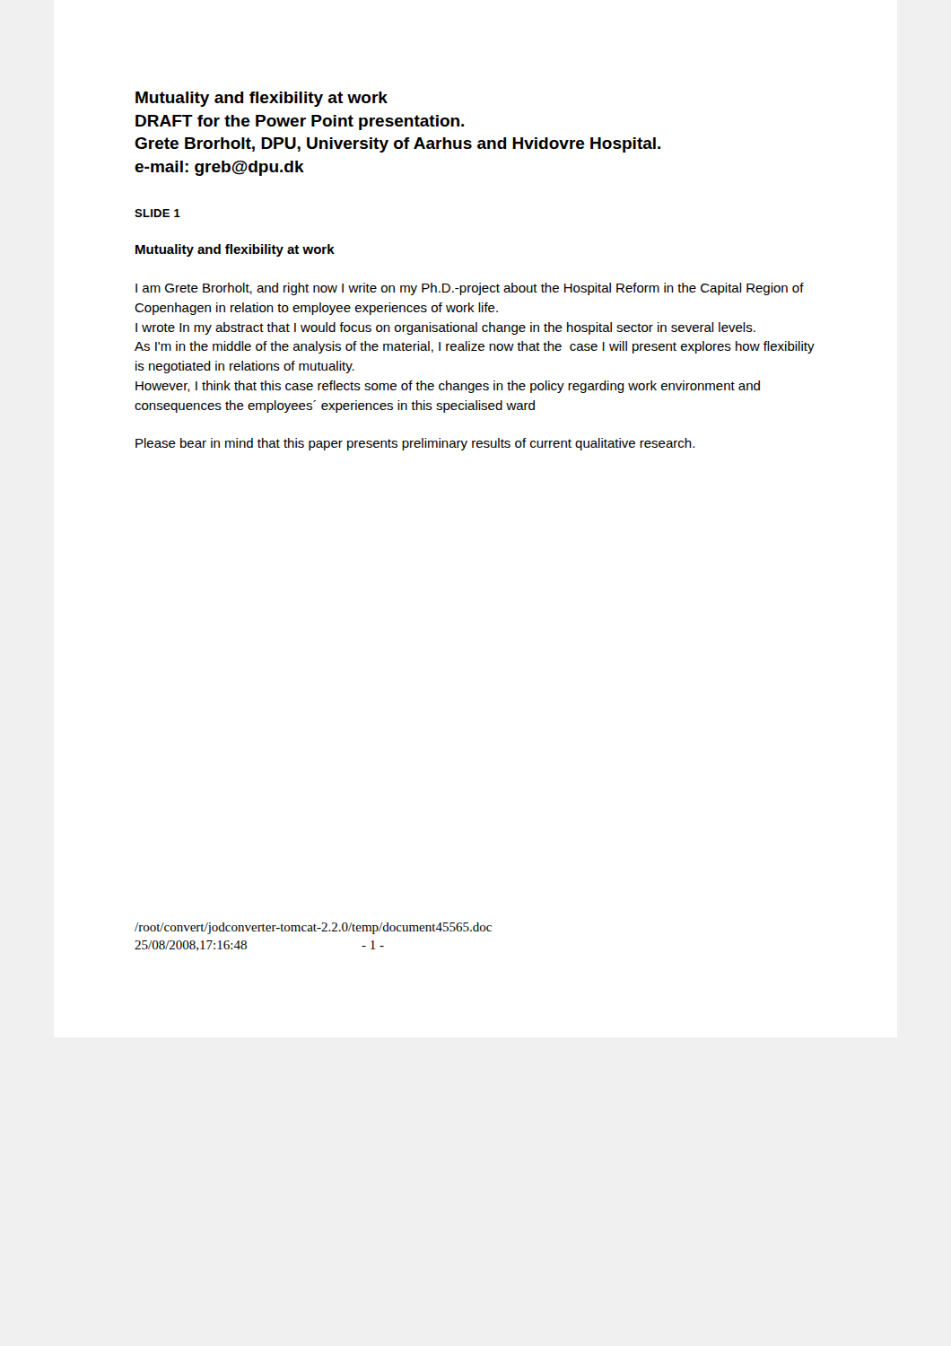Mutuality and flexibility at work
DRAFT for the Power Point presentation.
Grete Brorholt, DPU, University of Aarhus and Hvidovre Hospital.
e-mail: greb@dpu.dk
SLIDE 1
Mutuality and flexibility at work
I am Grete Brorholt, and right now I write on my Ph.D.-project about the Hospital Reform in the Capital Region of Copenhagen in relation to employee experiences of work life.
I wrote In my abstract that I would focus on organisational change in the hospital sector in several levels.
As I'm in the middle of the analysis of the material, I realize now that the case I will present explores how flexibility is negotiated in relations of mutuality.
However, I think that this case reflects some of the changes in the policy regarding work environment and consequences the employees´ experiences in this specialised ward
Please bear in mind that this paper presents preliminary results of current qualitative research.
/root/convert/jodconverter-tomcat-2.2.0/temp/document45565.doc 25/08/2008,17:16:48 - 1 -